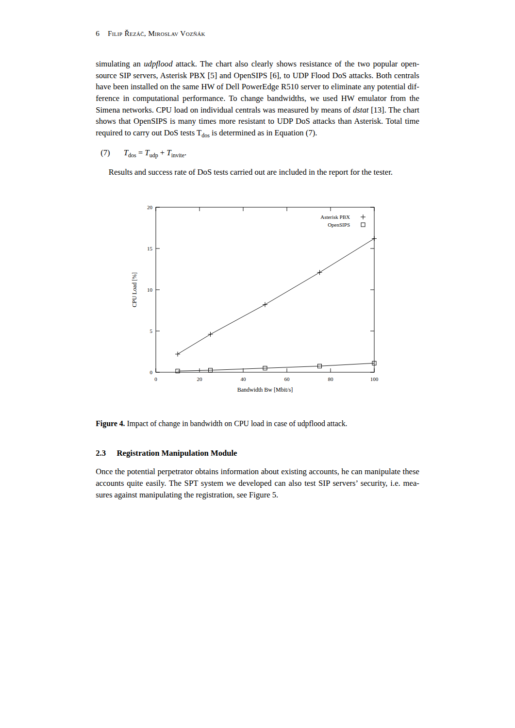6 Filip Řezáč, Miroslav Vozňák
simulating an udpflood attack. The chart also clearly shows resistance of the two popular open-source SIP servers, Asterisk PBX [5] and OpenSIPS [6], to UDP Flood DoS attacks. Both centrals have been installed on the same HW of Dell PowerEdge R510 server to eliminate any potential difference in computational performance. To change bandwidths, we used HW emulator from the Simena networks. CPU load on individual centrals was measured by means of dstat [13]. The chart shows that OpenSIPS is many times more resistant to UDP DoS attacks than Asterisk. Total time required to carry out DoS tests Tdos is determined as in Equation (7).
(7) Tdos = Tudp + Tinvite.
Results and success rate of DoS tests carried out are included in the report for the tester.
0 5 10 15 20 0 20 40 60 80 100 Bandwidth Bw [Mbit/s] CPU Load [%] Asterisk PBX OpenSIPS
Figure 4. Impact of change in bandwidth on CPU load in case of udpflood attack.
2.3 Registration Manipulation Module
Once the potential perpetrator obtains information about existing accounts, he can manipulate these accounts quite easily. The SPT system we developed can also test SIP servers’ security, i.e. measures against manipulating the registration, see Figure 5.